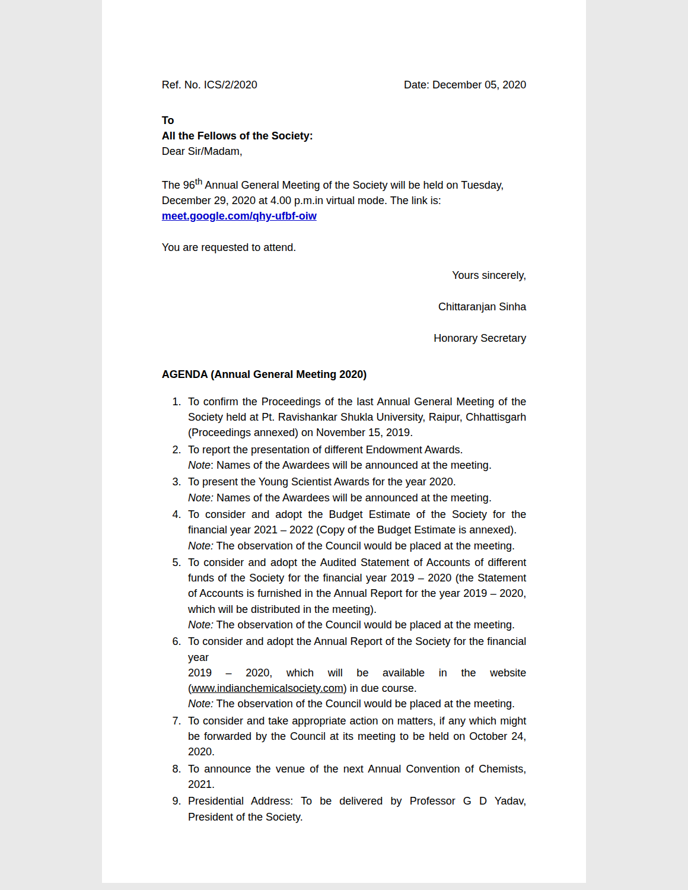Ref. No. ICS/2/2020
Date: December 05, 2020
To
All the Fellows of the Society:
Dear Sir/Madam,
The 96th Annual General Meeting of the Society will be held on Tuesday, December 29, 2020 at 4.00 p.m.in virtual mode. The link is: meet.google.com/qhy-ufbf-oiw
You are requested to attend.
Yours sincerely,
Chittaranjan Sinha
Honorary Secretary
AGENDA (Annual General Meeting 2020)
To confirm the Proceedings of the last Annual General Meeting of the Society held at Pt. Ravishankar Shukla University, Raipur, Chhattisgarh (Proceedings annexed) on November 15, 2019.
To report the presentation of different Endowment Awards.
Note: Names of the Awardees will be announced at the meeting.
To present the Young Scientist Awards for the year 2020.
Note: Names of the Awardees will be announced at the meeting.
To consider and adopt the Budget Estimate of the Society for the financial year 2021 – 2022 (Copy of the Budget Estimate is annexed).
Note: The observation of the Council would be placed at the meeting.
To consider and adopt the Audited Statement of Accounts of different funds of the Society for the financial year 2019 – 2020 (the Statement of Accounts is furnished in the Annual Report for the year 2019 – 2020, which will be distributed in the meeting).
Note: The observation of the Council would be placed at the meeting.
To consider and adopt the Annual Report of the Society for the financial year 2019 – 2020, which will be available in the website(www.indianchemicalsociety.com) in due course.
Note: The observation of the Council would be placed at the meeting.
To consider and take appropriate action on matters, if any which might be forwarded by the Council at its meeting to be held on October 24, 2020.
To announce the venue of the next Annual Convention of Chemists, 2021.
Presidential Address: To be delivered by Professor G D Yadav, President of the Society.